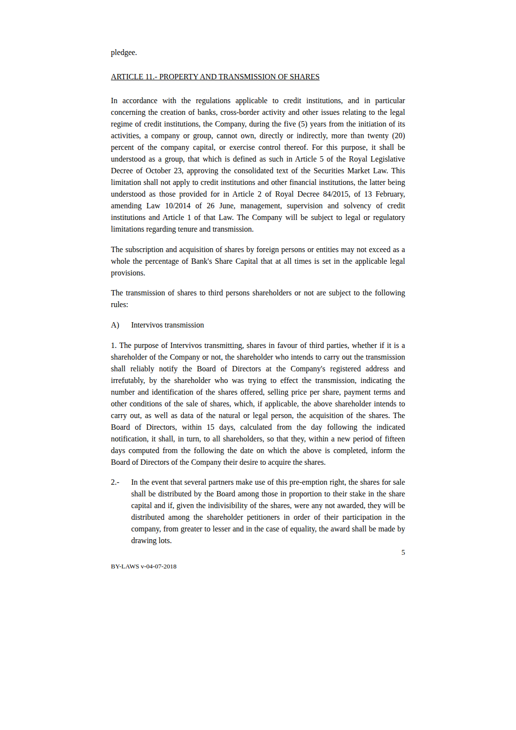pledgee.
ARTICLE 11.- PROPERTY AND TRANSMISSION OF SHARES
In accordance with the regulations applicable to credit institutions, and in particular concerning the creation of banks, cross-border activity and other issues relating to the legal regime of credit institutions, the Company, during the five (5) years from the initiation of its activities, a company or group, cannot own, directly or indirectly, more than twenty (20) percent of the company capital, or exercise control thereof. For this purpose, it shall be understood as a group, that which is defined as such in Article 5 of the Royal Legislative Decree of October 23, approving the consolidated text of the Securities Market Law. This limitation shall not apply to credit institutions and other financial institutions, the latter being understood as those provided for in Article 2 of Royal Decree 84/2015, of 13 February, amending Law 10/2014 of 26 June, management, supervision and solvency of credit institutions and Article 1 of that Law. The Company will be subject to legal or regulatory limitations regarding tenure and transmission.
The subscription and acquisition of shares by foreign persons or entities may not exceed as a whole the percentage of Bank's Share Capital that at all times is set in the applicable legal provisions.
The transmission of shares to third persons shareholders or not are subject to the following rules:
A)
Intervivos transmission
1. The purpose of Intervivos transmitting, shares in favour of third parties, whether if it is a shareholder of the Company or not, the shareholder who intends to carry out the transmission shall reliably notify the Board of Directors at the Company's registered address and irrefutably, by the shareholder who was trying to effect the transmission, indicating the number and identification of the shares offered, selling price per share, payment terms and other conditions of the sale of shares, which, if applicable, the above shareholder intends to carry out, as well as data of the natural or legal person, the acquisition of the shares. The Board of Directors, within 15 days, calculated from the day following the indicated notification, it shall, in turn, to all shareholders, so that they, within a new period of fifteen days computed from the following the date on which the above is completed, inform the Board of Directors of the Company their desire to acquire the shares.
2.-
In the event that several partners make use of this pre-emption right, the shares for sale shall be distributed by the Board among those in proportion to their stake in the share capital and if, given the indivisibility of the shares, were any not awarded, they will be distributed among the shareholder petitioners in order of their participation in the company, from greater to lesser and in the case of equality, the award shall be made by drawing lots.
5
BY-LAWS v-04-07-2018